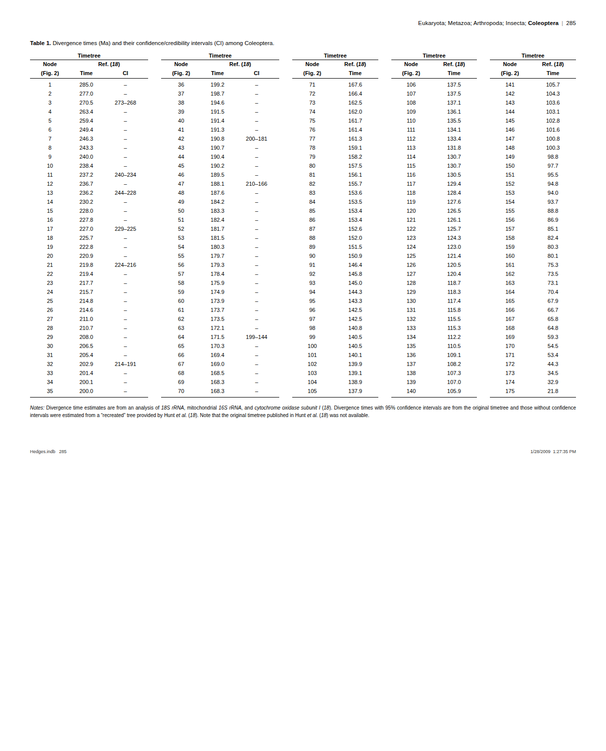Eukaryota; Metazoa; Arthropoda; Insecta; Coleoptera|285
Table 1. Divergence times (Ma) and their confidence/credibility intervals (CI) among Coleoptera.
| Timetree | | Timetree | | Timetree | | Timetree | | Timetree |
| --- | --- | --- | --- | --- | --- | --- | --- | --- |
| Node | Ref. ( 18 ) | | Node | Ref. ( 18 ) | | Node | Ref. ( 18 ) | | Node | Ref. ( 18 ) | | Node | Ref. ( 18 ) |
| (Fig. 2) | Time | CI | | (Fig. 2) | Time | CI | | (Fig. 2) | Time | | (Fig. 2) | Time | | (Fig. 2) | Time |
| 1 | 285.0 | – | | 36 | 199.2 | – | | 71 | 167.6 | | 106 | 137.5 | | 141 | 105.7 |
| 2 | 277.0 | – | | 37 | 198.7 | – | | 72 | 166.4 | | 107 | 137.5 | | 142 | 104.3 |
| 3 | 270.5 | 273–268 | | 38 | 194.6 | – | | 73 | 162.5 | | 108 | 137.1 | | 143 | 103.6 |
| 4 | 263.4 | – | | 39 | 191.5 | – | | 74 | 162.0 | | 109 | 136.1 | | 144 | 103.1 |
| 5 | 259.4 | – | | 40 | 191.4 | – | | 75 | 161.7 | | 110 | 135.5 | | 145 | 102.8 |
| 6 | 249.4 | – | | 41 | 191.3 | – | | 76 | 161.4 | | 111 | 134.1 | | 146 | 101.6 |
| 7 | 246.3 | – | | 42 | 190.8 | 200–181 | | 77 | 161.3 | | 112 | 133.4 | | 147 | 100.8 |
| 8 | 243.3 | – | | 43 | 190.7 | – | | 78 | 159.1 | | 113 | 131.8 | | 148 | 100.3 |
| 9 | 240.0 | – | | 44 | 190.4 | – | | 79 | 158.2 | | 114 | 130.7 | | 149 | 98.8 |
| 10 | 238.4 | – | | 45 | 190.2 | – | | 80 | 157.5 | | 115 | 130.7 | | 150 | 97.7 |
| 11 | 237.2 | 240–234 | | 46 | 189.5 | – | | 81 | 156.1 | | 116 | 130.5 | | 151 | 95.5 |
| 12 | 236.7 | – | | 47 | 188.1 | 210–166 | | 82 | 155.7 | | 117 | 129.4 | | 152 | 94.8 |
| 13 | 236.2 | 244–228 | | 48 | 187.6 | – | | 83 | 153.6 | | 118 | 128.4 | | 153 | 94.0 |
| 14 | 230.2 | – | | 49 | 184.2 | – | | 84 | 153.5 | | 119 | 127.6 | | 154 | 93.7 |
| 15 | 228.0 | – | | 50 | 183.3 | – | | 85 | 153.4 | | 120 | 126.5 | | 155 | 88.8 |
| 16 | 227.8 | – | | 51 | 182.4 | – | | 86 | 153.4 | | 121 | 126.1 | | 156 | 86.9 |
| 17 | 227.0 | 229–225 | | 52 | 181.7 | – | | 87 | 152.6 | | 122 | 125.7 | | 157 | 85.1 |
| 18 | 225.7 | – | | 53 | 181.5 | – | | 88 | 152.0 | | 123 | 124.3 | | 158 | 82.4 |
| 19 | 222.8 | – | | 54 | 180.3 | – | | 89 | 151.5 | | 124 | 123.0 | | 159 | 80.3 |
| 20 | 220.9 | – | | 55 | 179.7 | – | | 90 | 150.9 | | 125 | 121.4 | | 160 | 80.1 |
| 21 | 219.8 | 224–216 | | 56 | 179.3 | – | | 91 | 146.4 | | 126 | 120.5 | | 161 | 75.3 |
| 22 | 219.4 | – | | 57 | 178.4 | – | | 92 | 145.8 | | 127 | 120.4 | | 162 | 73.5 |
| 23 | 217.7 | – | | 58 | 175.9 | – | | 93 | 145.0 | | 128 | 118.7 | | 163 | 73.1 |
| 24 | 215.7 | – | | 59 | 174.9 | – | | 94 | 144.3 | | 129 | 118.3 | | 164 | 70.4 |
| 25 | 214.8 | – | | 60 | 173.9 | – | | 95 | 143.3 | | 130 | 117.4 | | 165 | 67.9 |
| 26 | 214.6 | – | | 61 | 173.7 | – | | 96 | 142.5 | | 131 | 115.8 | | 166 | 66.7 |
| 27 | 211.0 | – | | 62 | 173.5 | – | | 97 | 142.5 | | 132 | 115.5 | | 167 | 65.8 |
| 28 | 210.7 | – | | 63 | 172.1 | – | | 98 | 140.8 | | 133 | 115.3 | | 168 | 64.8 |
| 29 | 208.0 | – | | 64 | 171.5 | 199–144 | | 99 | 140.5 | | 134 | 112.2 | | 169 | 59.3 |
| 30 | 206.5 | – | | 65 | 170.3 | – | | 100 | 140.5 | | 135 | 110.5 | | 170 | 54.5 |
| 31 | 205.4 | – | | 66 | 169.4 | – | | 101 | 140.1 | | 136 | 109.1 | | 171 | 53.4 |
| 32 | 202.9 | 214–191 | | 67 | 169.0 | – | | 102 | 139.9 | | 137 | 108.2 | | 172 | 44.3 |
| 33 | 201.4 | – | | 68 | 168.5 | – | | 103 | 139.1 | | 138 | 107.3 | | 173 | 34.5 |
| 34 | 200.1 | – | | 69 | 168.3 | – | | 104 | 138.9 | | 139 | 107.0 | | 174 | 32.9 |
| 35 | 200.0 | – | | 70 | 168.3 | – | | 105 | 137.9 | | 140 | 105.9 | | 175 | 21.8 |
Notes: Divergence time estimates are from an analysis of 18S rRNA, mitochondrial 16S rRNA, and cytochrome oxidase subunit I (18). Divergence times with 95% confidence intervals are from the original timetree and those without confidence intervals were estimated from a “recreated” tree provided by Hunt et al. (18). Note that the original timetree published in Hunt et al. (18) was not available.
Hedges.indb 285 1/28/2009 1:27:35 PM